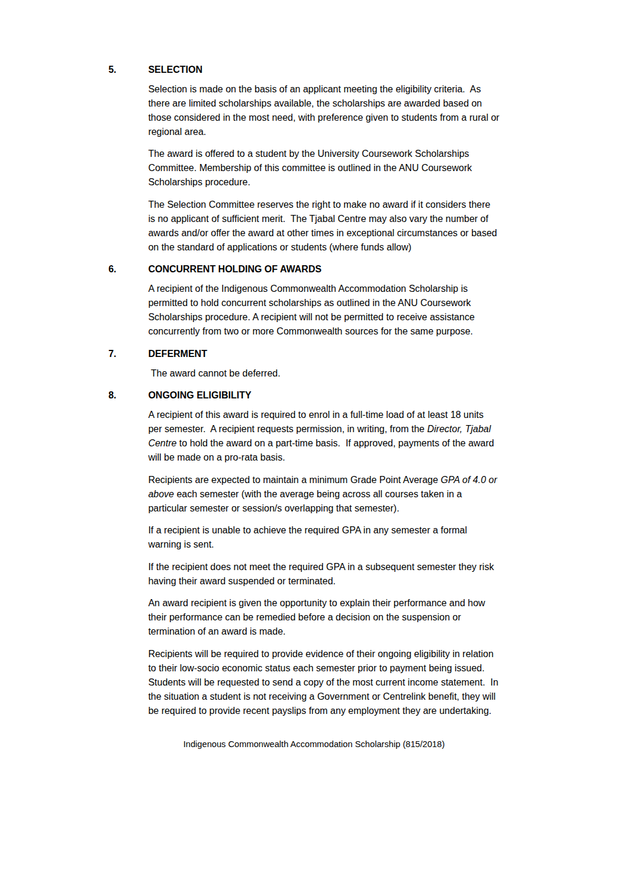Selection
Selection is made on the basis of an applicant meeting the eligibility criteria. As there are limited scholarships available, the scholarships are awarded based on those considered in the most need, with preference given to students from a rural or regional area.
The award is offered to a student by the University Coursework Scholarships Committee. Membership of this committee is outlined in the ANU Coursework Scholarships procedure.
The Selection Committee reserves the right to make no award if it considers there is no applicant of sufficient merit. The Tjabal Centre may also vary the number of awards and/or offer the award at other times in exceptional circumstances or based on the standard of applications or students (where funds allow)
Concurrent holding of awards
A recipient of the Indigenous Commonwealth Accommodation Scholarship is permitted to hold concurrent scholarships as outlined in the ANU Coursework Scholarships procedure. A recipient will not be permitted to receive assistance concurrently from two or more Commonwealth sources for the same purpose.
Deferment
The award cannot be deferred.
Ongoing eligibility
A recipient of this award is required to enrol in a full-time load of at least 18 units per semester. A recipient requests permission, in writing, from the Director, Tjabal Centre to hold the award on a part-time basis. If approved, payments of the award will be made on a pro-rata basis.
Recipients are expected to maintain a minimum Grade Point Average GPA of 4.0 or above each semester (with the average being across all courses taken in a particular semester or session/s overlapping that semester).
If a recipient is unable to achieve the required GPA in any semester a formal warning is sent.
If the recipient does not meet the required GPA in a subsequent semester they risk having their award suspended or terminated.
An award recipient is given the opportunity to explain their performance and how their performance can be remedied before a decision on the suspension or termination of an award is made.
Recipients will be required to provide evidence of their ongoing eligibility in relation to their low-socio economic status each semester prior to payment being issued. Students will be requested to send a copy of the most current income statement. In the situation a student is not receiving a Government or Centrelink benefit, they will be required to provide recent payslips from any employment they are undertaking.
Indigenous Commonwealth Accommodation Scholarship (815/2018)